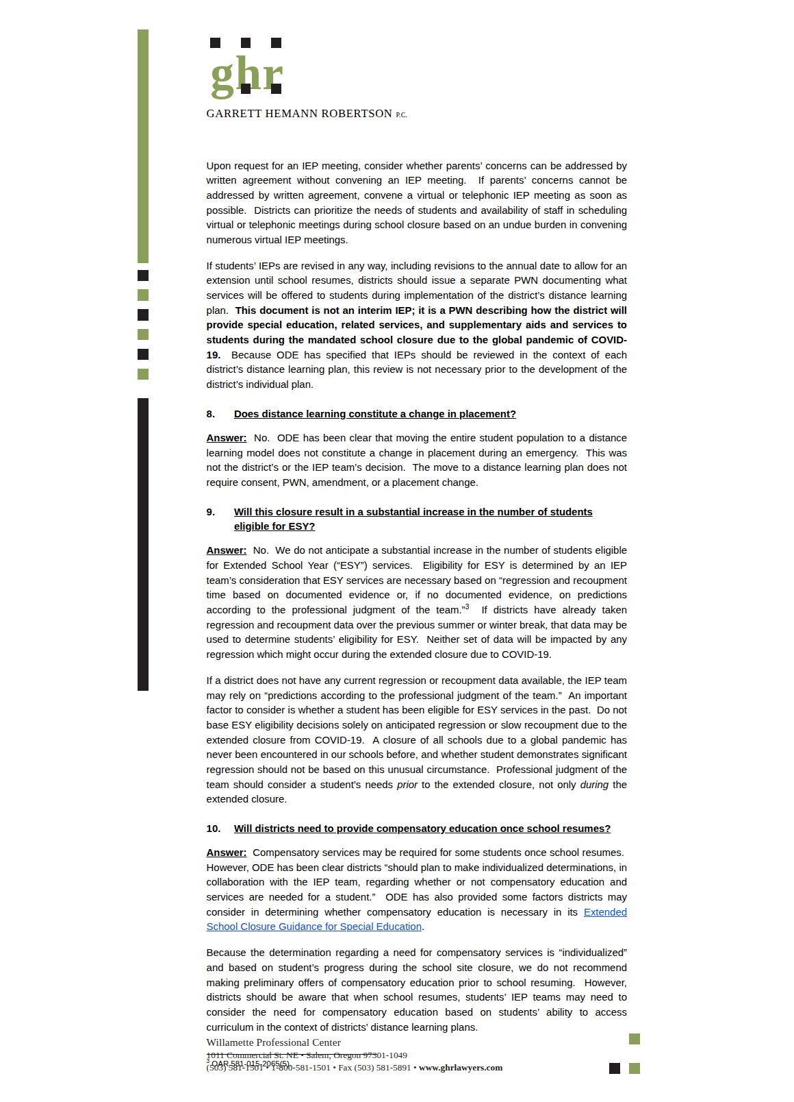ghr
GARRETT HEMANN ROBERTSON P.C.
Upon request for an IEP meeting, consider whether parents’ concerns can be addressed by written agreement without convening an IEP meeting. If parents’ concerns cannot be addressed by written agreement, convene a virtual or telephonic IEP meeting as soon as possible. Districts can prioritize the needs of students and availability of staff in scheduling virtual or telephonic meetings during school closure based on an undue burden in convening numerous virtual IEP meetings.
If students’ IEPs are revised in any way, including revisions to the annual date to allow for an extension until school resumes, districts should issue a separate PWN documenting what services will be offered to students during implementation of the district’s distance learning plan. This document is not an interim IEP; it is a PWN describing how the district will provide special education, related services, and supplementary aids and services to students during the mandated school closure due to the global pandemic of COVID-19. Because ODE has specified that IEPs should be reviewed in the context of each district’s distance learning plan, this review is not necessary prior to the development of the district’s individual plan.
8. Does distance learning constitute a change in placement?
Answer: No. ODE has been clear that moving the entire student population to a distance learning model does not constitute a change in placement during an emergency. This was not the district’s or the IEP team’s decision. The move to a distance learning plan does not require consent, PWN, amendment, or a placement change.
9. Will this closure result in a substantial increase in the number of students eligible for ESY?
Answer: No. We do not anticipate a substantial increase in the number of students eligible for Extended School Year (“ESY”) services. Eligibility for ESY is determined by an IEP team’s consideration that ESY services are necessary based on “regression and recoupment time based on documented evidence or, if no documented evidence, on predictions according to the professional judgment of the team.”3 If districts have already taken regression and recoupment data over the previous summer or winter break, that data may be used to determine students’ eligibility for ESY. Neither set of data will be impacted by any regression which might occur during the extended closure due to COVID-19.
If a district does not have any current regression or recoupment data available, the IEP team may rely on “predictions according to the professional judgment of the team.” An important factor to consider is whether a student has been eligible for ESY services in the past. Do not base ESY eligibility decisions solely on anticipated regression or slow recoupment due to the extended closure from COVID-19. A closure of all schools due to a global pandemic has never been encountered in our schools before, and whether student demonstrates significant regression should not be based on this unusual circumstance. Professional judgment of the team should consider a student’s needs prior to the extended closure, not only during the extended closure.
10. Will districts need to provide compensatory education once school resumes?
Answer: Compensatory services may be required for some students once school resumes. However, ODE has been clear districts “should plan to make individualized determinations, in collaboration with the IEP team, regarding whether or not compensatory education and services are needed for a student.” ODE has also provided some factors districts may consider in determining whether compensatory education is necessary in its Extended School Closure Guidance for Special Education.
Because the determination regarding a need for compensatory services is “individualized” and based on student’s progress during the school site closure, we do not recommend making preliminary offers of compensatory education prior to school resuming. However, districts should be aware that when school resumes, students’ IEP teams may need to consider the need for compensatory education based on students’ ability to access curriculum in the context of districts’ distance learning plans.
3 OAR 581-015-2065(5).
Willamette Professional Center
1011 Commercial St. NE • Salem, Oregon 97301-1049
(503) 581-1501 • 1-800-581-1501 • Fax (503) 581-5891 • www.ghrlawyers.com